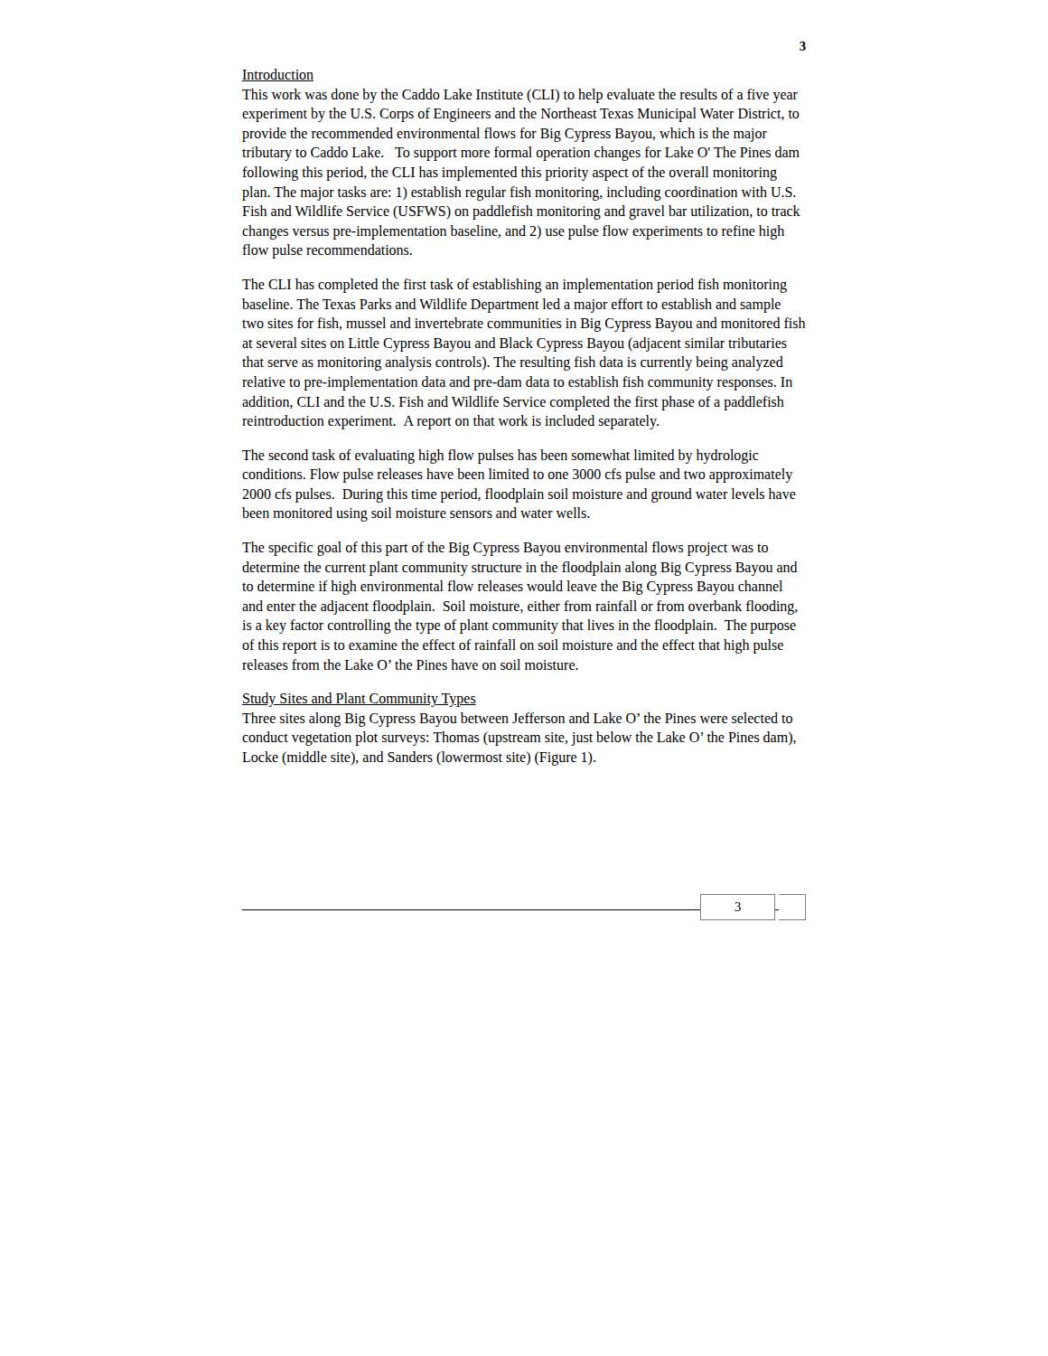3
Introduction
This work was done by the Caddo Lake Institute (CLI) to help evaluate the results of a five year experiment by the U.S. Corps of Engineers and the Northeast Texas Municipal Water District, to provide the recommended environmental flows for Big Cypress Bayou, which is the major tributary to Caddo Lake. To support more formal operation changes for Lake O' The Pines dam following this period, the CLI has implemented this priority aspect of the overall monitoring plan. The major tasks are: 1) establish regular fish monitoring, including coordination with U.S. Fish and Wildlife Service (USFWS) on paddlefish monitoring and gravel bar utilization, to track changes versus pre-implementation baseline, and 2) use pulse flow experiments to refine high flow pulse recommendations.
The CLI has completed the first task of establishing an implementation period fish monitoring baseline. The Texas Parks and Wildlife Department led a major effort to establish and sample two sites for fish, mussel and invertebrate communities in Big Cypress Bayou and monitored fish at several sites on Little Cypress Bayou and Black Cypress Bayou (adjacent similar tributaries that serve as monitoring analysis controls). The resulting fish data is currently being analyzed relative to pre-implementation data and pre-dam data to establish fish community responses. In addition, CLI and the U.S. Fish and Wildlife Service completed the first phase of a paddlefish reintroduction experiment. A report on that work is included separately.
The second task of evaluating high flow pulses has been somewhat limited by hydrologic conditions. Flow pulse releases have been limited to one 3000 cfs pulse and two approximately 2000 cfs pulses. During this time period, floodplain soil moisture and ground water levels have been monitored using soil moisture sensors and water wells.
The specific goal of this part of the Big Cypress Bayou environmental flows project was to determine the current plant community structure in the floodplain along Big Cypress Bayou and to determine if high environmental flow releases would leave the Big Cypress Bayou channel and enter the adjacent floodplain. Soil moisture, either from rainfall or from overbank flooding, is a key factor controlling the type of plant community that lives in the floodplain. The purpose of this report is to examine the effect of rainfall on soil moisture and the effect that high pulse releases from the Lake O’ the Pines have on soil moisture.
Study Sites and Plant Community Types
Three sites along Big Cypress Bayou between Jefferson and Lake O’ the Pines were selected to conduct vegetation plot surveys: Thomas (upstream site, just below the Lake O’ the Pines dam), Locke (middle site), and Sanders (lowermost site) (Figure 1).
3